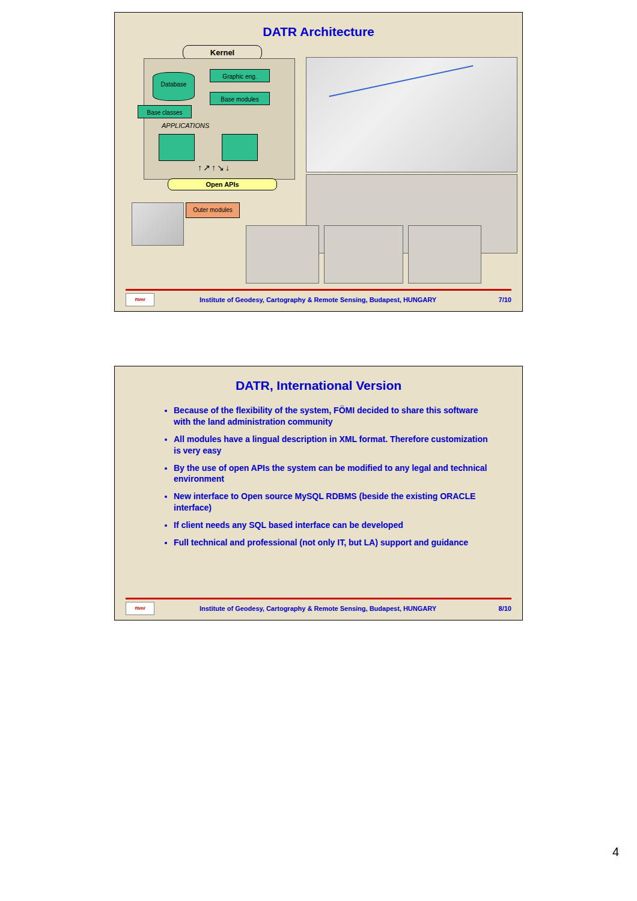DATR Architecture
Kernel
Database
Graphic eng.
Base modules
Base classes
APPLICATIONS
↑↗↑↘↓
Open APIs
Outer modules
Database
FileI/O
fömi
Institute of Geodesy, Cartography & Remote Sensing, Budapest, HUNGARY
7/10
DATR, International Version
Because of the flexibility of the system, FÖMI decided to share this software with the land administration community
All modules have a lingual description in XML format. Therefore customization is very easy
By the use of open APIs the system can be modified to any legal and technical environment
New interface to Open source MySQL RDBMS (beside the existing ORACLE interface)
If client needs any SQL based interface can be developed
Full technical and professional (not only IT, but LA) support and guidance
fömi
Institute of Geodesy, Cartography & Remote Sensing, Budapest, HUNGARY
8/10
4